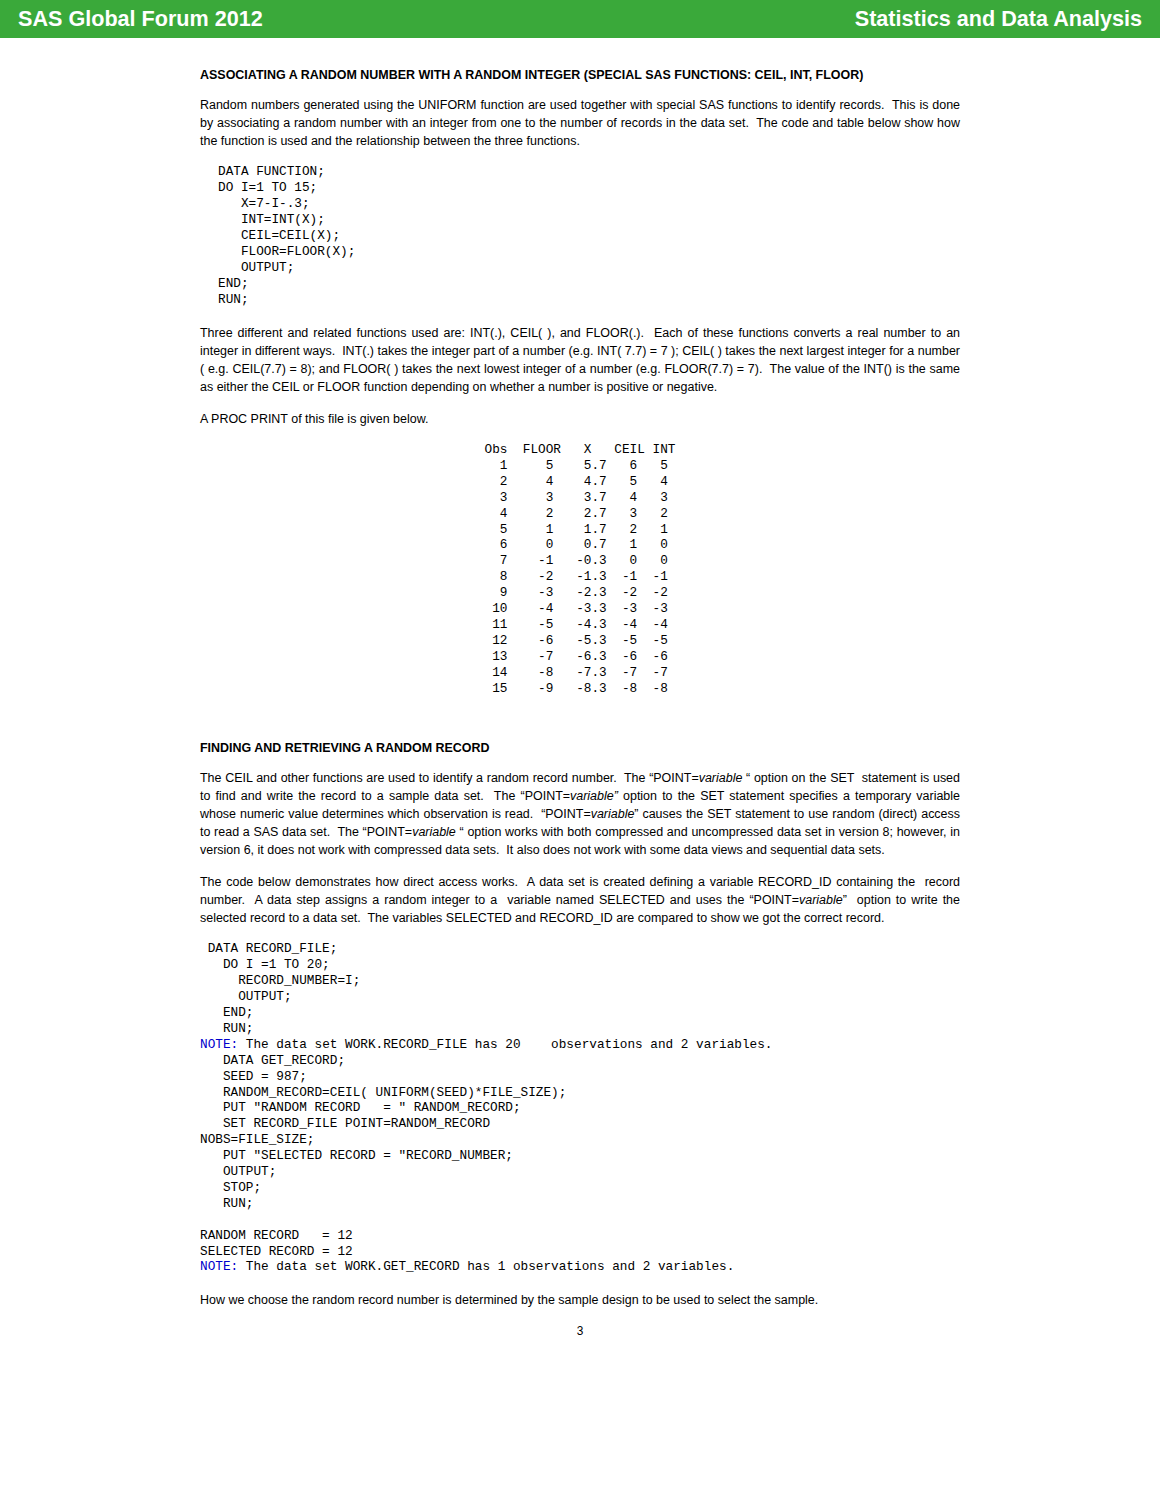SAS Global Forum 2012
Statistics and Data Analysis
ASSOCIATING A RANDOM NUMBER WITH A RANDOM INTEGER (SPECIAL SAS FUNCTIONS: CEIL, INT, FLOOR)
Random numbers generated using the UNIFORM function are used together with special SAS functions to identify records. This is done by associating a random number with an integer from one to the number of records in the data set. The code and table below show how the function is used and the relationship between the three functions.
DATA FUNCTION;
DO I=1 TO 15;
   X=7-I-.3;
   INT=INT(X);
   CEIL=CEIL(X);
   FLOOR=FLOOR(X);
   OUTPUT;
END;
RUN;
Three different and related functions used are: INT(.), CEIL( ), and FLOOR(.). Each of these functions converts a real number to an integer in different ways. INT(.) takes the integer part of a number (e.g. INT( 7.7) = 7 ); CEIL( ) takes the next largest integer for a number ( e.g. CEIL(7.7) = 8); and FLOOR( ) takes the next lowest integer of a number (e.g. FLOOR(7.7) = 7). The value of the INT() is the same as either the CEIL or FLOOR function depending on whether a number is positive or negative.
A PROC PRINT of this file is given below.
Obs  FLOOR   X   CEIL INT
  1     5    5.7   6   5
  2     4    4.7   5   4
  3     3    3.7   4   3
  4     2    2.7   3   2
  5     1    1.7   2   1
  6     0    0.7   1   0
  7    -1   -0.3   0   0
  8    -2   -1.3  -1  -1
  9    -3   -2.3  -2  -2
 10    -4   -3.3  -3  -3
 11    -5   -4.3  -4  -4
 12    -6   -5.3  -5  -5
 13    -7   -6.3  -6  -6
 14    -8   -7.3  -7  -7
 15    -9   -8.3  -8  -8
FINDING AND RETRIEVING A RANDOM RECORD
The CEIL and other functions are used to identify a random record number. The “POINT=variable “ option on the SET statement is used to find and write the record to a sample data set. The “POINT=variable” option to the SET statement specifies a temporary variable whose numeric value determines which observation is read. “POINT=variable” causes the SET statement to use random (direct) access to read a SAS data set. The “POINT=variable “ option works with both compressed and uncompressed data set in version 8; however, in version 6, it does not work with compressed data sets. It also does not work with some data views and sequential data sets.
The code below demonstrates how direct access works. A data set is created defining a variable RECORD_ID containing the record number. A data step assigns a random integer to a variable named SELECTED and uses the “POINT=variable” option to write the selected record to a data set. The variables SELECTED and RECORD_ID are compared to show we got the correct record.
 DATA RECORD_FILE;
   DO I =1 TO 20;
     RECORD_NUMBER=I;
     OUTPUT;
   END;
   RUN;
NOTE: The data set WORK.RECORD_FILE has 20    observations and 2 variables.
   DATA GET_RECORD;
   SEED = 987;
   RANDOM_RECORD=CEIL( UNIFORM(SEED)*FILE_SIZE);
   PUT "RANDOM RECORD   = " RANDOM_RECORD;
   SET RECORD_FILE POINT=RANDOM_RECORD
NOBS=FILE_SIZE;
   PUT "SELECTED RECORD = "RECORD_NUMBER;
   OUTPUT;
   STOP;
   RUN;

RANDOM RECORD   = 12
SELECTED RECORD = 12
NOTE: The data set WORK.GET_RECORD has 1 observations and 2 variables.
How we choose the random record number is determined by the sample design to be used to select the sample.
3